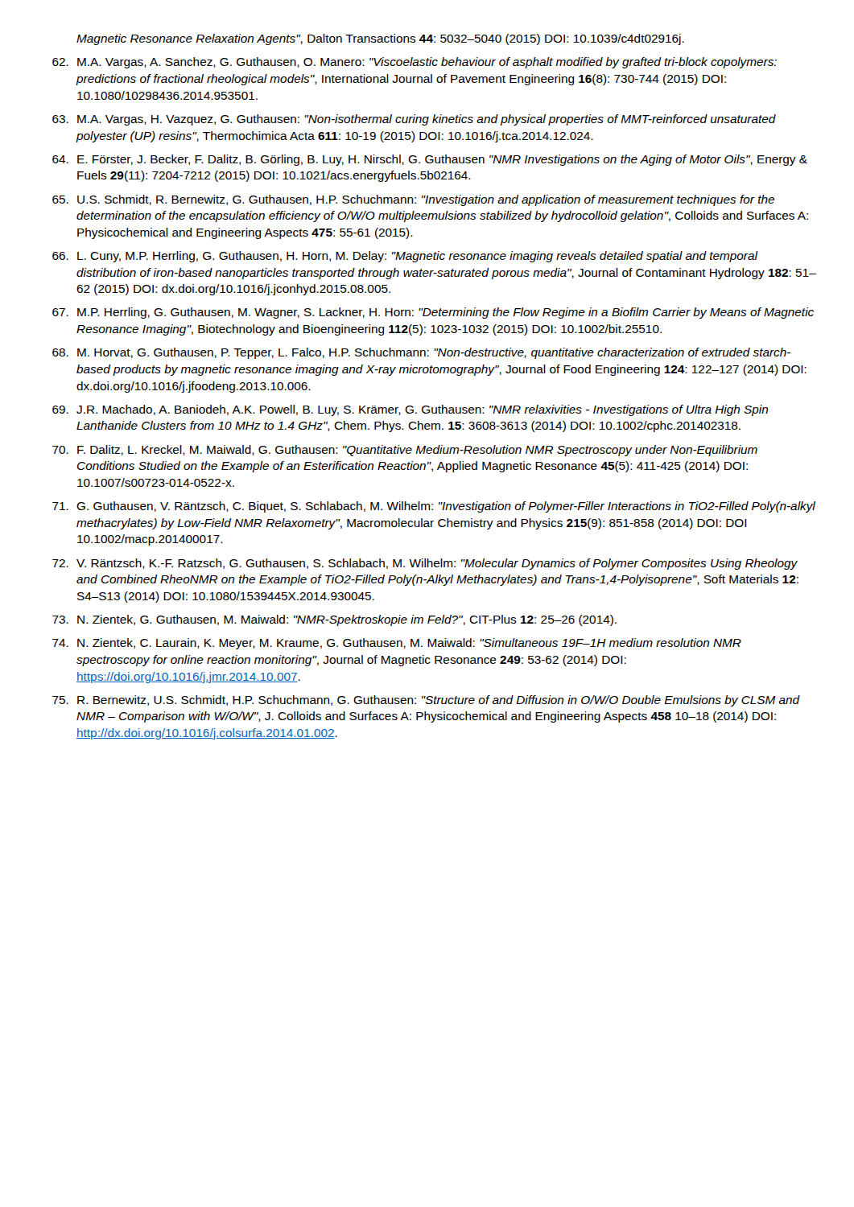Magnetic Resonance Relaxation Agents", Dalton Transactions 44: 5032–5040 (2015) DOI: 10.1039/c4dt02916j.
62. M.A. Vargas, A. Sanchez, G. Guthausen, O. Manero: "Viscoelastic behaviour of asphalt modified by grafted tri-block copolymers: predictions of fractional rheological models", International Journal of Pavement Engineering 16(8): 730-744 (2015) DOI: 10.1080/10298436.2014.953501.
63. M.A. Vargas, H. Vazquez, G. Guthausen: "Non-isothermal curing kinetics and physical properties of MMT-reinforced unsaturated polyester (UP) resins", Thermochimica Acta 611: 10-19 (2015) DOI: 10.1016/j.tca.2014.12.024.
64. E. Förster, J. Becker, F. Dalitz, B. Görling, B. Luy, H. Nirschl, G. Guthausen "NMR Investigations on the Aging of Motor Oils", Energy & Fuels 29(11): 7204-7212 (2015) DOI: 10.1021/acs.energyfuels.5b02164.
65. U.S. Schmidt, R. Bernewitz, G. Guthausen, H.P. Schuchmann: "Investigation and application of measurement techniques for the determination of the encapsulation efficiency of O/W/O multipleemulsions stabilized by hydrocolloid gelation", Colloids and Surfaces A: Physicochemical and Engineering Aspects 475: 55-61 (2015).
66. L. Cuny, M.P. Herrling, G. Guthausen, H. Horn, M. Delay: "Magnetic resonance imaging reveals detailed spatial and temporal distribution of iron-based nanoparticles transported through water-saturated porous media", Journal of Contaminant Hydrology 182: 51–62 (2015) DOI: dx.doi.org/10.1016/j.jconhyd.2015.08.005.
67. M.P. Herrling, G. Guthausen, M. Wagner, S. Lackner, H. Horn: "Determining the Flow Regime in a Biofilm Carrier by Means of Magnetic Resonance Imaging", Biotechnology and Bioengineering 112(5): 1023-1032 (2015) DOI: 10.1002/bit.25510.
68. M. Horvat, G. Guthausen, P. Tepper, L. Falco, H.P. Schuchmann: "Non-destructive, quantitative characterization of extruded starch-based products by magnetic resonance imaging and X-ray microtomography", Journal of Food Engineering 124: 122–127 (2014) DOI: dx.doi.org/10.1016/j.jfoodeng.2013.10.006.
69. J.R. Machado, A. Baniodeh, A.K. Powell, B. Luy, S. Krämer, G. Guthausen: "NMR relaxivities - Investigations of Ultra High Spin Lanthanide Clusters from 10 MHz to 1.4 GHz", Chem. Phys. Chem. 15: 3608-3613 (2014) DOI: 10.1002/cphc.201402318.
70. F. Dalitz, L. Kreckel, M. Maiwald, G. Guthausen: "Quantitative Medium-Resolution NMR Spectroscopy under Non-Equilibrium Conditions Studied on the Example of an Esterification Reaction", Applied Magnetic Resonance 45(5): 411-425 (2014) DOI: 10.1007/s00723-014-0522-x.
71. G. Guthausen, V. Räntzsch, C. Biquet, S. Schlabach, M. Wilhelm: "Investigation of Polymer-Filler Interactions in TiO2-Filled Poly(n-alkyl methacrylates) by Low-Field NMR Relaxometry", Macromolecular Chemistry and Physics 215(9): 851-858 (2014) DOI: DOI 10.1002/macp.201400017.
72. V. Räntzsch, K.-F. Ratzsch, G. Guthausen, S. Schlabach, M. Wilhelm: "Molecular Dynamics of Polymer Composites Using Rheology and Combined RheoNMR on the Example of TiO2-Filled Poly(n-Alkyl Methacrylates) and Trans-1,4-Polyisoprene", Soft Materials 12: S4–S13 (2014) DOI: 10.1080/1539445X.2014.930045.
73. N. Zientek, G. Guthausen, M. Maiwald: "NMR-Spektroskopie im Feld?", CIT-Plus 12: 25–26 (2014).
74. N. Zientek, C. Laurain, K. Meyer, M. Kraume, G. Guthausen, M. Maiwald: "Simultaneous 19F–1H medium resolution NMR spectroscopy for online reaction monitoring", Journal of Magnetic Resonance 249: 53-62 (2014) DOI: https://doi.org/10.1016/j.jmr.2014.10.007.
75. R. Bernewitz, U.S. Schmidt, H.P. Schuchmann, G. Guthausen: "Structure of and Diffusion in O/W/O Double Emulsions by CLSM and NMR – Comparison with W/O/W", J. Colloids and Surfaces A: Physicochemical and Engineering Aspects 458 10–18 (2014) DOI: http://dx.doi.org/10.1016/j.colsurfa.2014.01.002.